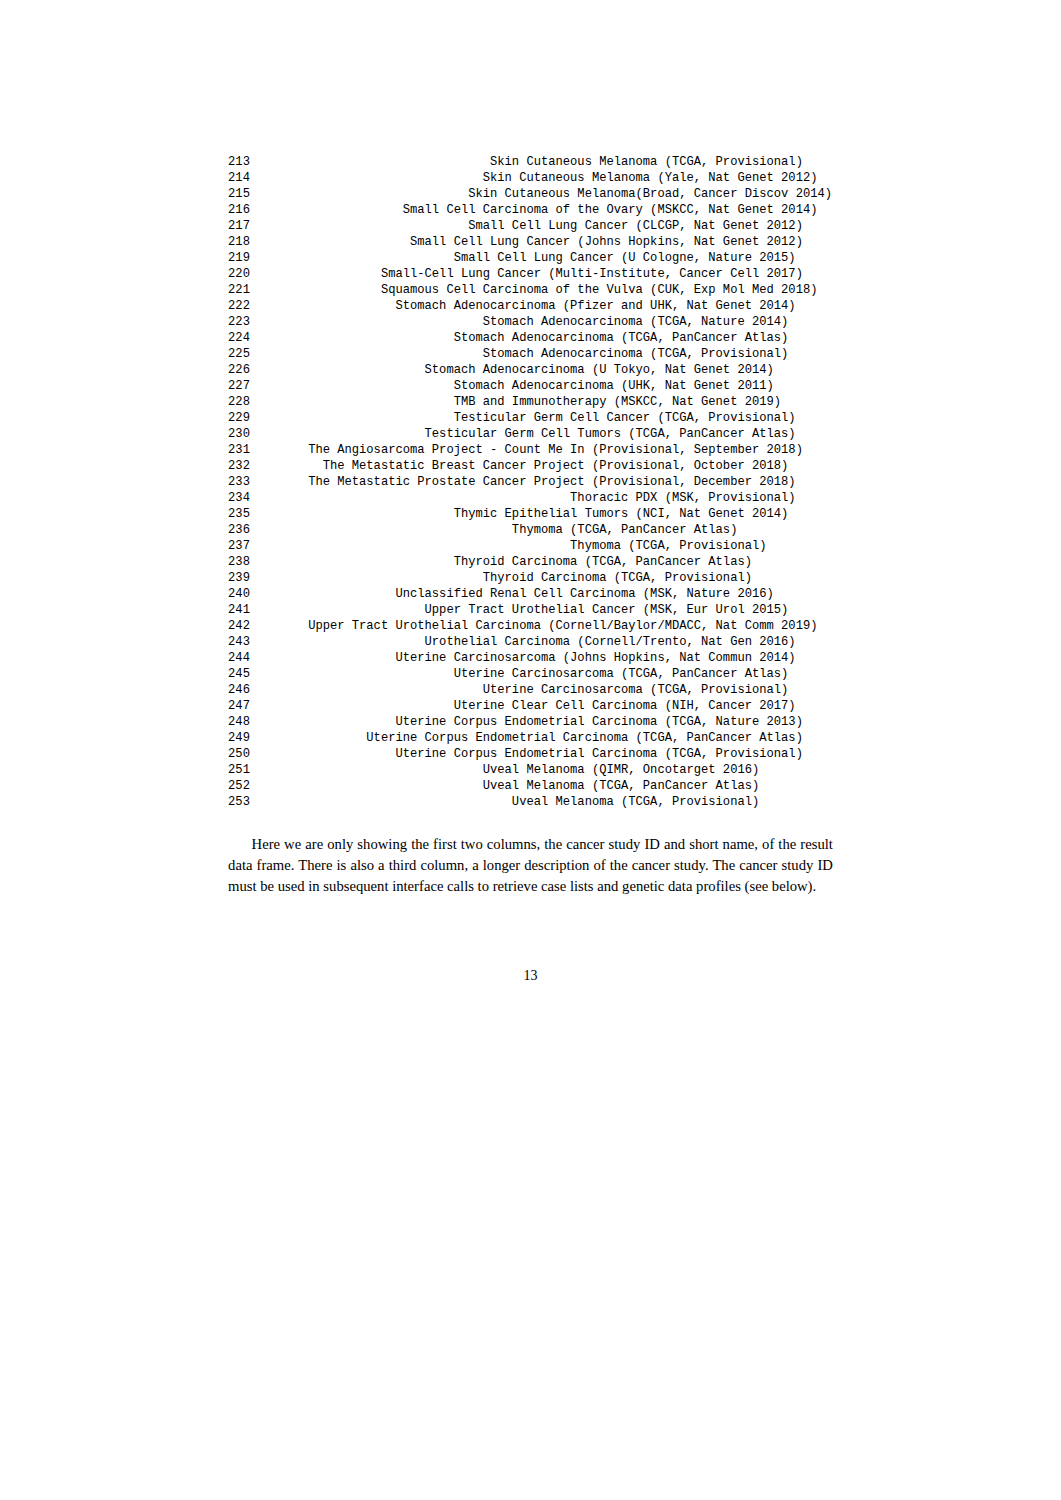213                                 Skin Cutaneous Melanoma (TCGA, Provisional)
214                                Skin Cutaneous Melanoma (Yale, Nat Genet 2012)
215                              Skin Cutaneous Melanoma(Broad, Cancer Discov 2014)
216                     Small Cell Carcinoma of the Ovary (MSKCC, Nat Genet 2014)
217                              Small Cell Lung Cancer (CLCGP, Nat Genet 2012)
218                      Small Cell Lung Cancer (Johns Hopkins, Nat Genet 2012)
219                            Small Cell Lung Cancer (U Cologne, Nature 2015)
220                  Small-Cell Lung Cancer (Multi-Institute, Cancer Cell 2017)
221                  Squamous Cell Carcinoma of the Vulva (CUK, Exp Mol Med 2018)
222                    Stomach Adenocarcinoma (Pfizer and UHK, Nat Genet 2014)
223                                Stomach Adenocarcinoma (TCGA, Nature 2014)
224                            Stomach Adenocarcinoma (TCGA, PanCancer Atlas)
225                                Stomach Adenocarcinoma (TCGA, Provisional)
226                        Stomach Adenocarcinoma (U Tokyo, Nat Genet 2014)
227                            Stomach Adenocarcinoma (UHK, Nat Genet 2011)
228                            TMB and Immunotherapy (MSKCC, Nat Genet 2019)
229                            Testicular Germ Cell Cancer (TCGA, Provisional)
230                        Testicular Germ Cell Tumors (TCGA, PanCancer Atlas)
231        The Angiosarcoma Project - Count Me In (Provisional, September 2018)
232          The Metastatic Breast Cancer Project (Provisional, October 2018)
233        The Metastatic Prostate Cancer Project (Provisional, December 2018)
234                                            Thoracic PDX (MSK, Provisional)
235                            Thymic Epithelial Tumors (NCI, Nat Genet 2014)
236                                    Thymoma (TCGA, PanCancer Atlas)
237                                            Thymoma (TCGA, Provisional)
238                            Thyroid Carcinoma (TCGA, PanCancer Atlas)
239                                Thyroid Carcinoma (TCGA, Provisional)
240                    Unclassified Renal Cell Carcinoma (MSK, Nature 2016)
241                        Upper Tract Urothelial Cancer (MSK, Eur Urol 2015)
242        Upper Tract Urothelial Carcinoma (Cornell/Baylor/MDACC, Nat Comm 2019)
243                        Urothelial Carcinoma (Cornell/Trento, Nat Gen 2016)
244                    Uterine Carcinosarcoma (Johns Hopkins, Nat Commun 2014)
245                            Uterine Carcinosarcoma (TCGA, PanCancer Atlas)
246                                Uterine Carcinosarcoma (TCGA, Provisional)
247                            Uterine Clear Cell Carcinoma (NIH, Cancer 2017)
248                    Uterine Corpus Endometrial Carcinoma (TCGA, Nature 2013)
249                Uterine Corpus Endometrial Carcinoma (TCGA, PanCancer Atlas)
250                    Uterine Corpus Endometrial Carcinoma (TCGA, Provisional)
251                                Uveal Melanoma (QIMR, Oncotarget 2016)
252                                Uveal Melanoma (TCGA, PanCancer Atlas)
253                                    Uveal Melanoma (TCGA, Provisional)
Here we are only showing the first two columns, the cancer study ID and short name, of the result data frame. There is also a third column, a longer description of the cancer study. The cancer study ID must be used in subsequent interface calls to retrieve case lists and genetic data profiles (see below).
13